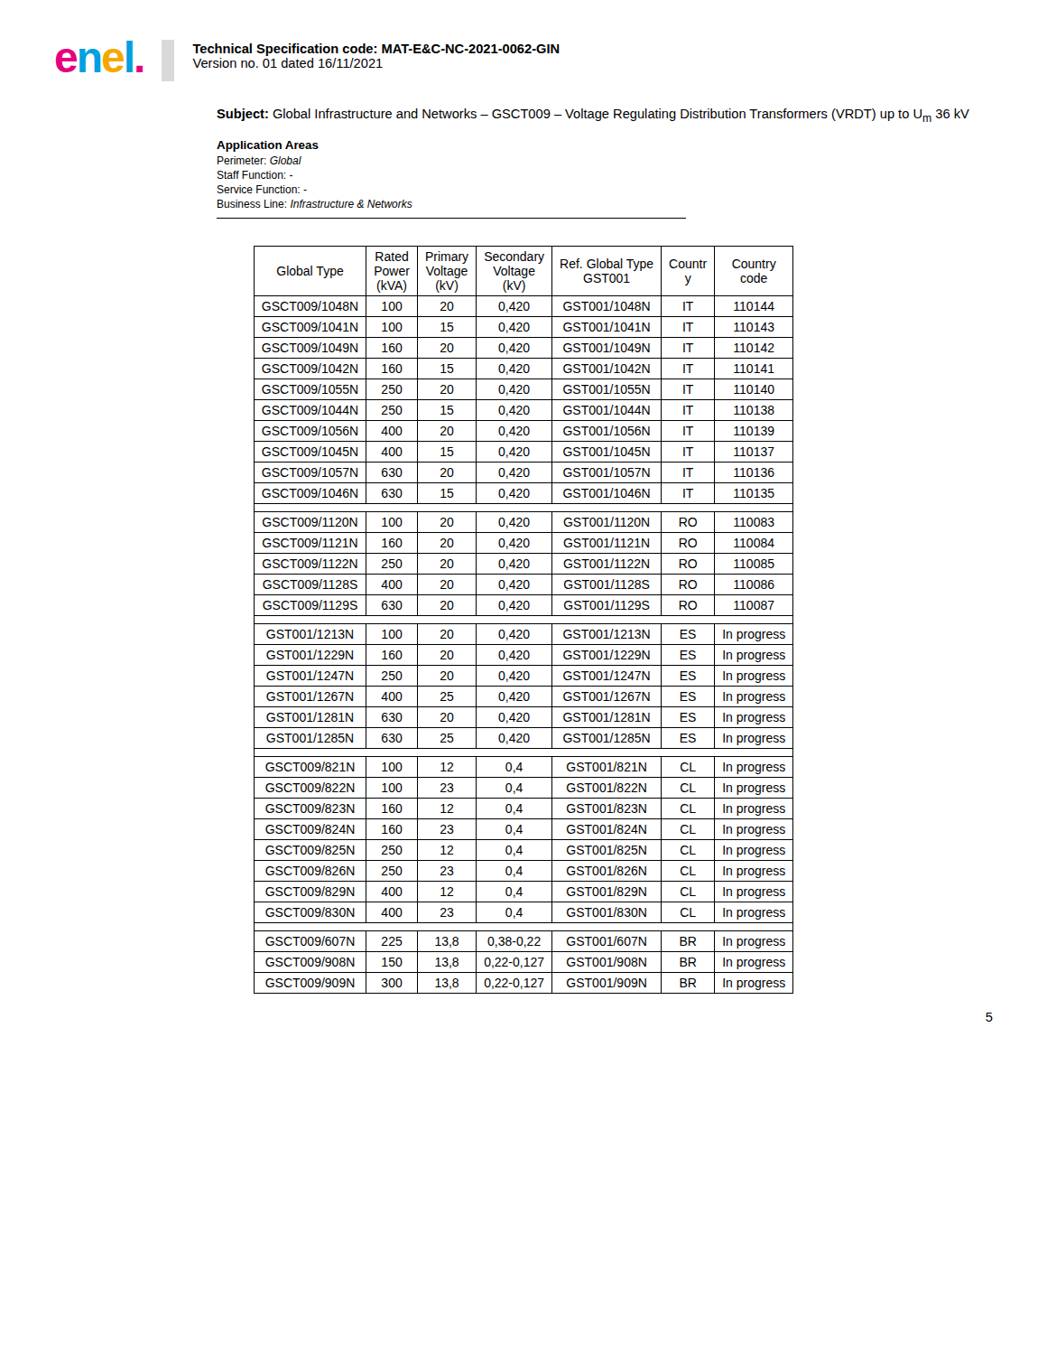enel.
Technical Specification code: MAT-E&C-NC-2021-0062-GIN
Version no. 01 dated 16/11/2021
Subject: Global Infrastructure and Networks – GSCT009 – Voltage Regulating Distribution Transformers (VRDT) up to Um 36 kV
Application Areas
Perimeter: Global
Staff Function: -
Service Function: -
Business Line: Infrastructure & Networks
| Global Type | Rated Power (kVA) | Primary Voltage (kV) | Secondary Voltage (kV) | Ref. Global Type GST001 | Countr y | Country code |
| --- | --- | --- | --- | --- | --- | --- |
| GSCT009/1048N | 100 | 20 | 0,420 | GST001/1048N | IT | 110144 |
| GSCT009/1041N | 100 | 15 | 0,420 | GST001/1041N | IT | 110143 |
| GSCT009/1049N | 160 | 20 | 0,420 | GST001/1049N | IT | 110142 |
| GSCT009/1042N | 160 | 15 | 0,420 | GST001/1042N | IT | 110141 |
| GSCT009/1055N | 250 | 20 | 0,420 | GST001/1055N | IT | 110140 |
| GSCT009/1044N | 250 | 15 | 0,420 | GST001/1044N | IT | 110138 |
| GSCT009/1056N | 400 | 20 | 0,420 | GST001/1056N | IT | 110139 |
| GSCT009/1045N | 400 | 15 | 0,420 | GST001/1045N | IT | 110137 |
| GSCT009/1057N | 630 | 20 | 0,420 | GST001/1057N | IT | 110136 |
| GSCT009/1046N | 630 | 15 | 0,420 | GST001/1046N | IT | 110135 |
| GSCT009/1120N | 100 | 20 | 0,420 | GST001/1120N | RO | 110083 |
| GSCT009/1121N | 160 | 20 | 0,420 | GST001/1121N | RO | 110084 |
| GSCT009/1122N | 250 | 20 | 0,420 | GST001/1122N | RO | 110085 |
| GSCT009/1128S | 400 | 20 | 0,420 | GST001/1128S | RO | 110086 |
| GSCT009/1129S | 630 | 20 | 0,420 | GST001/1129S | RO | 110087 |
| GST001/1213N | 100 | 20 | 0,420 | GST001/1213N | ES | In progress |
| GST001/1229N | 160 | 20 | 0,420 | GST001/1229N | ES | In progress |
| GST001/1247N | 250 | 20 | 0,420 | GST001/1247N | ES | In progress |
| GST001/1267N | 400 | 25 | 0,420 | GST001/1267N | ES | In progress |
| GST001/1281N | 630 | 20 | 0,420 | GST001/1281N | ES | In progress |
| GST001/1285N | 630 | 25 | 0,420 | GST001/1285N | ES | In progress |
| GSCT009/821N | 100 | 12 | 0,4 | GST001/821N | CL | In progress |
| GSCT009/822N | 100 | 23 | 0,4 | GST001/822N | CL | In progress |
| GSCT009/823N | 160 | 12 | 0,4 | GST001/823N | CL | In progress |
| GSCT009/824N | 160 | 23 | 0,4 | GST001/824N | CL | In progress |
| GSCT009/825N | 250 | 12 | 0,4 | GST001/825N | CL | In progress |
| GSCT009/826N | 250 | 23 | 0,4 | GST001/826N | CL | In progress |
| GSCT009/829N | 400 | 12 | 0,4 | GST001/829N | CL | In progress |
| GSCT009/830N | 400 | 23 | 0,4 | GST001/830N | CL | In progress |
| GSCT009/607N | 225 | 13,8 | 0,38-0,22 | GST001/607N | BR | In progress |
| GSCT009/908N | 150 | 13,8 | 0,22-0,127 | GST001/908N | BR | In progress |
| GSCT009/909N | 300 | 13,8 | 0,22-0,127 | GST001/909N | BR | In progress |
5